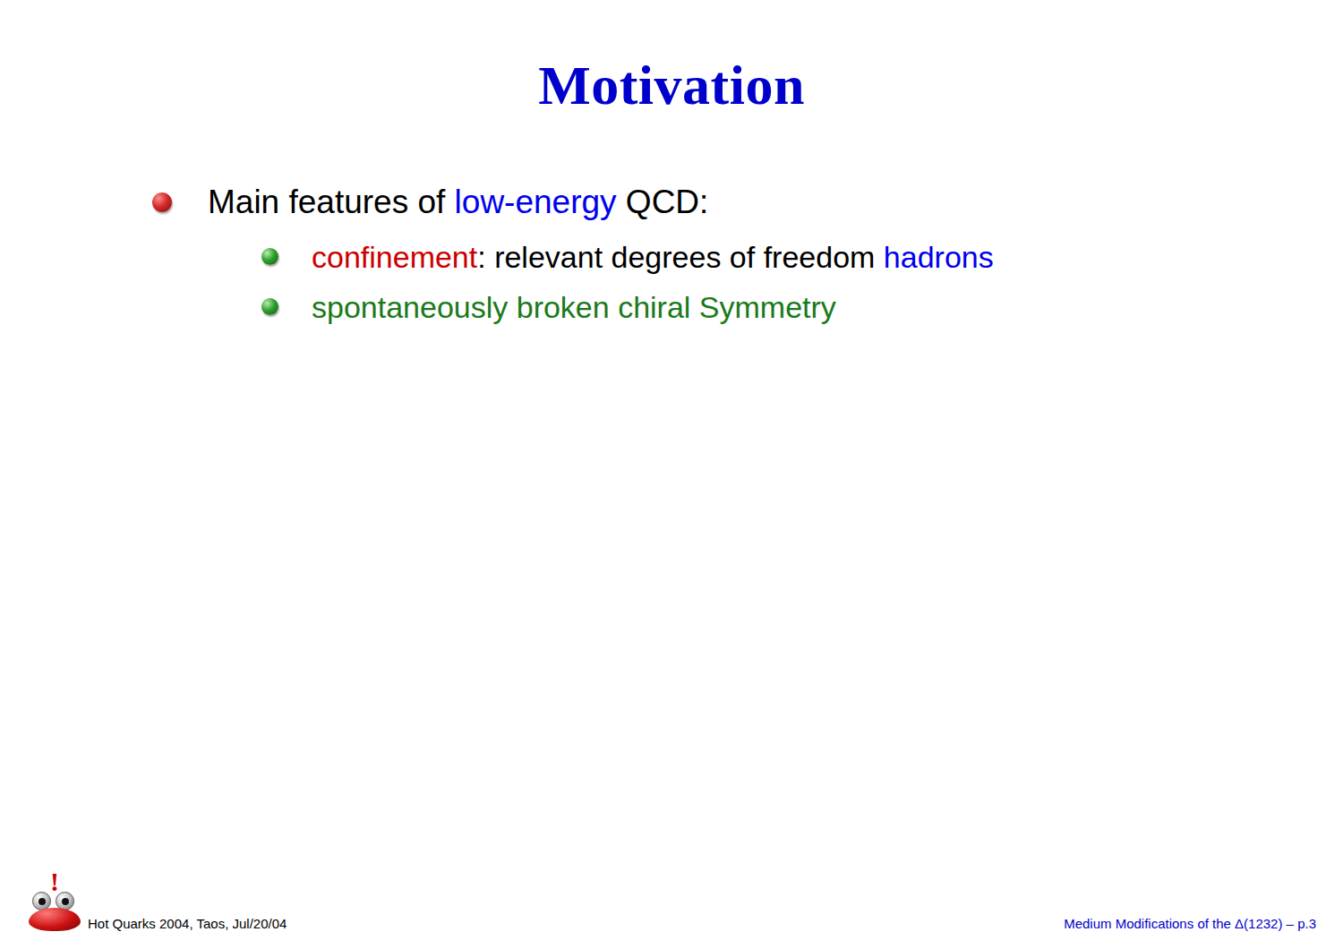Motivation
Main features of low-energy QCD:
confinement: relevant degrees of freedom hadrons
spontaneously broken chiral Symmetry
!
Hot Quarks 2004, Taos, Jul/20/04
Medium Modifications of the Δ(1232) – p.3